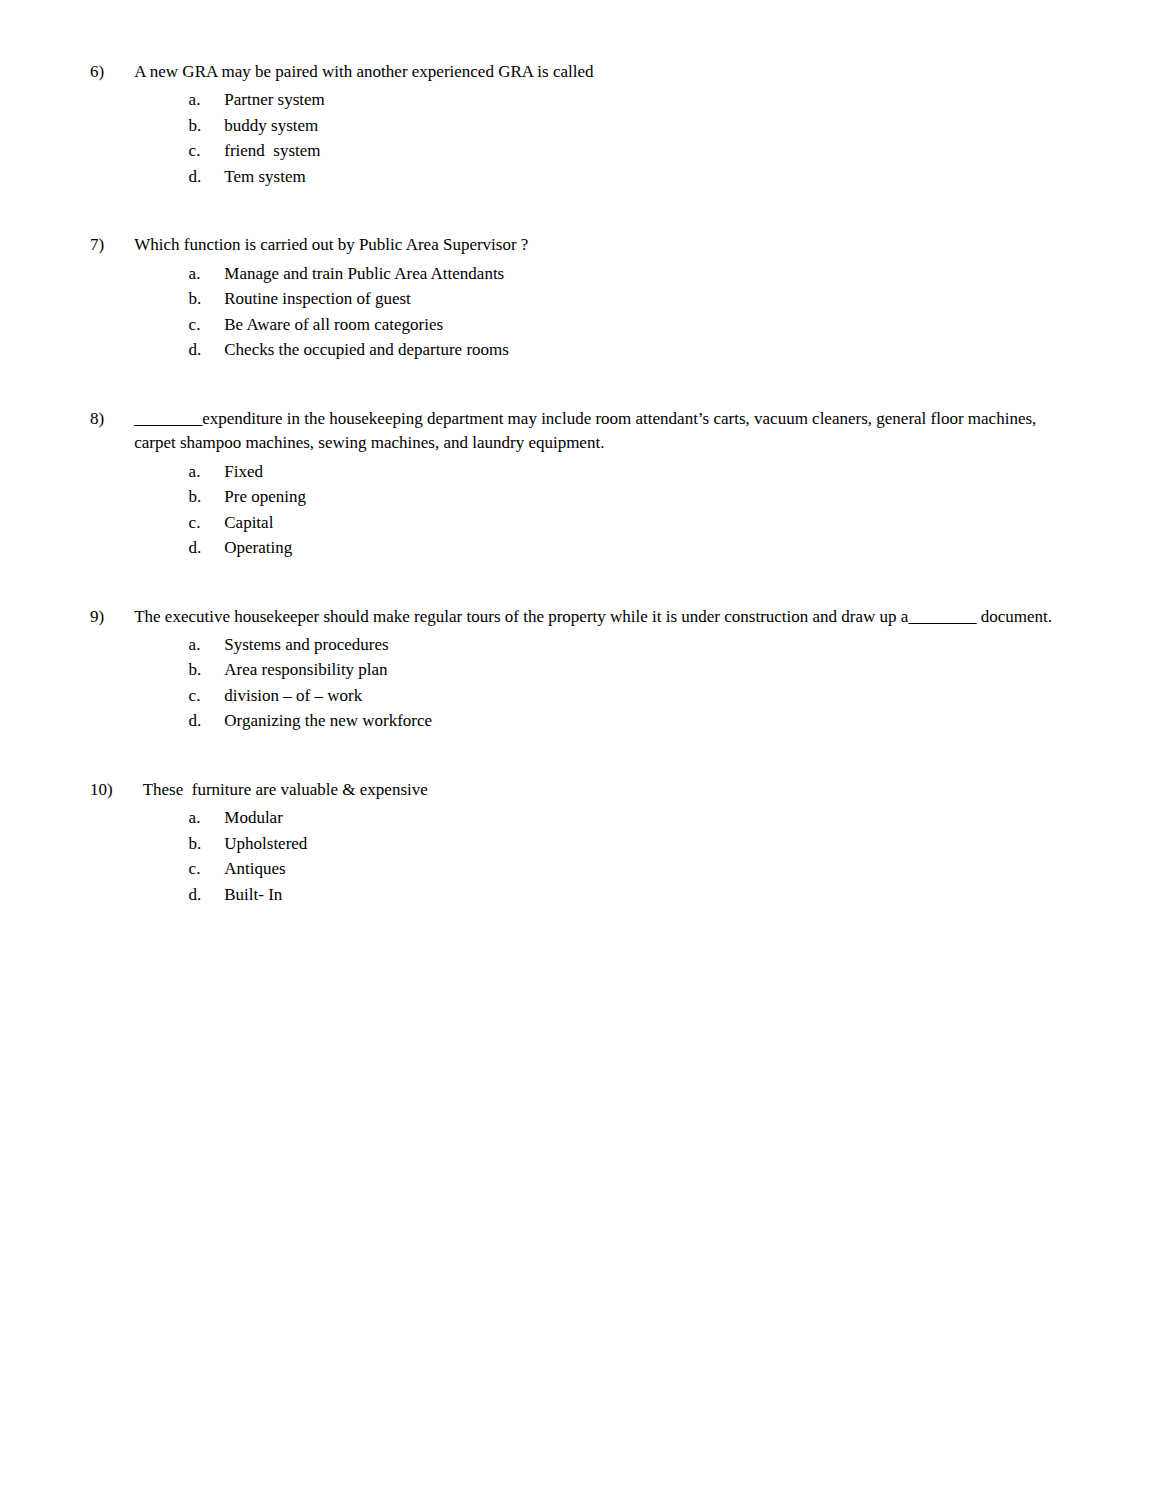A new GRA may be paired with another experienced GRA is called
Partner system
buddy system
friend system
Tem system
Which function is carried out by Public Area Supervisor ?
Manage and train Public Area Attendants
Routine inspection of guest
Be Aware of all room categories
Checks the occupied and departure rooms
________expenditure in the housekeeping department may include room attendant’s carts, vacuum cleaners, general floor machines, carpet shampoo machines, sewing machines, and laundry equipment.
Fixed
Pre opening
Capital
Operating
The executive housekeeper should make regular tours of the property while it is under construction and draw up a________ document.
Systems and procedures
Area responsibility plan
division – of – work
Organizing the new workforce
These furniture are valuable & expensive
Modular
Upholstered
Antiques
Built- In